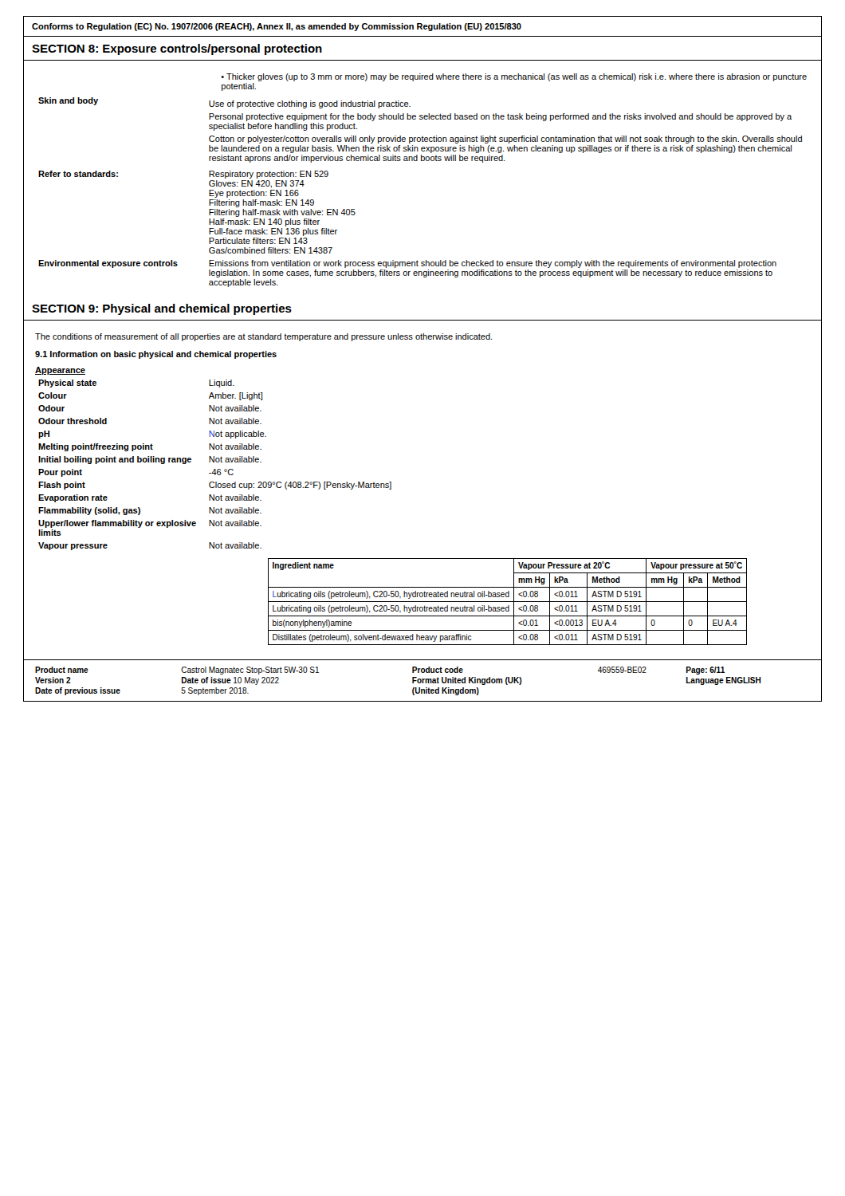Conforms to Regulation (EC) No. 1907/2006 (REACH), Annex II, as amended by Commission Regulation (EU) 2015/830
SECTION 8: Exposure controls/personal protection
• Thicker gloves (up to 3 mm or more) may be required where there is a mechanical (as well as a chemical) risk i.e. where there is abrasion or puncture potential.
| Skin and body | Use of protective clothing is good industrial practice. Personal protective equipment for the body should be selected based on the task being performed and the risks involved and should be approved by a specialist before handling this product. Cotton or polyester/cotton overalls will only provide protection against light superficial contamination that will not soak through to the skin. Overalls should be laundered on a regular basis. When the risk of skin exposure is high (e.g. when cleaning up spillages or if there is a risk of splashing) then chemical resistant aprons and/or impervious chemical suits and boots will be required. |
| Refer to standards: | Respiratory protection: EN 529 Gloves: EN 420, EN 374 Eye protection: EN 166 Filtering half-mask: EN 149 Filtering half-mask with valve: EN 405 Half-mask: EN 140 plus filter Full-face mask: EN 136 plus filter Particulate filters: EN 143 Gas/combined filters: EN 14387 |
| Environmental exposure controls | Emissions from ventilation or work process equipment should be checked to ensure they comply with the requirements of environmental protection legislation. In some cases, fume scrubbers, filters or engineering modifications to the process equipment will be necessary to reduce emissions to acceptable levels. |
SECTION 9: Physical and chemical properties
The conditions of measurement of all properties are at standard temperature and pressure unless otherwise indicated.
9.1 Information on basic physical and chemical properties
Appearance
| Physical state | Liquid. |
| Colour | Amber. [Light] |
| Odour | Not available. |
| Odour threshold | Not available. |
| pH | N ot applicable. |
| Melting point/freezing point | Not available. |
| Initial boiling point and boiling range | Not available. |
| Pour point | -46 °C |
| Flash point | Closed cup: 209°C (408.2°F) [Pensky-Martens] |
| Evaporation rate | Not available. |
| Flammability (solid, gas) | Not available. |
| Upper/lower flammability or explosive limits | Not available. |
| Vapour pressure | Not available. |
| Ingredient name | Vapour Pressure at 20˚C | Vapour pressure at 50˚C |
| --- | --- | --- |
| mm Hg | kPa | Method | mm Hg | kPa | Method |
| L ubricating oils (petroleum), C20-50, hydrotreated neutral oil-based | <0.08 | <0.011 | ASTM D 5191 | | | |
| Lubricating oils (petroleum), C20-50, hydrotreated neutral oil-based | <0.08 | <0.011 | ASTM D 5191 | | | |
| bis(nonylphenyl)amine | <0.01 | <0.0013 | EU A.4 | 0 | 0 | EU A.4 |
| Distillates (petroleum), solvent-dewaxed heavy paraffinic | <0.08 | <0.011 | ASTM D 5191 | | | |
| Product name | Castrol Magnatec Stop-Start 5W-30 S1 | Product code | 469559-BE02 | Page: 6/11 |
| Version 2 | Date of issue 10 May 2022 | Format United Kingdom (UK) | | Language ENGLISH |
| Date of previous issue | 5 September 2018. | (United Kingdom) | | |